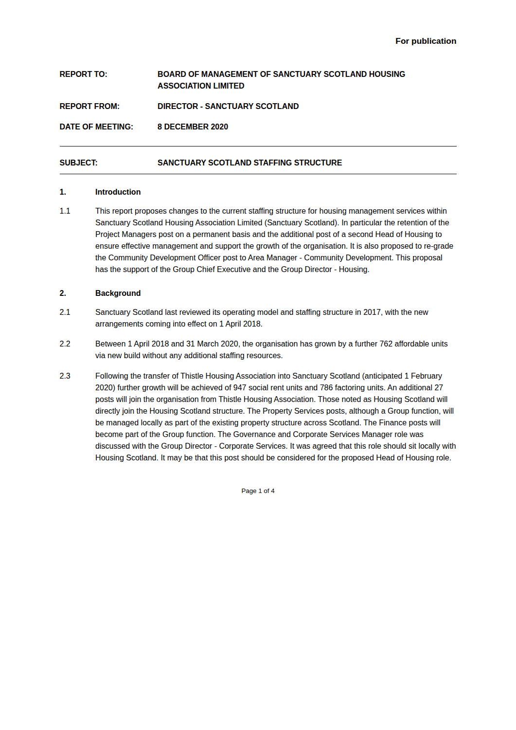For publication
| REPORT TO: | BOARD OF MANAGEMENT OF SANCTUARY SCOTLAND HOUSING ASSOCIATION LIMITED |
| REPORT FROM: | DIRECTOR - SANCTUARY SCOTLAND |
| DATE OF MEETING: | 8 DECEMBER 2020 |
| SUBJECT: | SANCTUARY SCOTLAND STAFFING STRUCTURE |
1. Introduction
1.1
This report proposes changes to the current staffing structure for housing management services within Sanctuary Scotland Housing Association Limited (Sanctuary Scotland). In particular the retention of the Project Managers post on a permanent basis and the additional post of a second Head of Housing to ensure effective management and support the growth of the organisation. It is also proposed to re-grade the Community Development Officer post to Area Manager - Community Development. This proposal has the support of the Group Chief Executive and the Group Director - Housing.
2. Background
2.1
Sanctuary Scotland last reviewed its operating model and staffing structure in 2017, with the new arrangements coming into effect on 1 April 2018.
2.2
Between 1 April 2018 and 31 March 2020, the organisation has grown by a further 762 affordable units via new build without any additional staffing resources.
2.3
Following the transfer of Thistle Housing Association into Sanctuary Scotland (anticipated 1 February 2020) further growth will be achieved of 947 social rent units and 786 factoring units. An additional 27 posts will join the organisation from Thistle Housing Association. Those noted as Housing Scotland will directly join the Housing Scotland structure. The Property Services posts, although a Group function, will be managed locally as part of the existing property structure across Scotland. The Finance posts will become part of the Group function. The Governance and Corporate Services Manager role was discussed with the Group Director - Corporate Services. It was agreed that this role should sit locally with Housing Scotland. It may be that this post should be considered for the proposed Head of Housing role.
Page 1 of 4